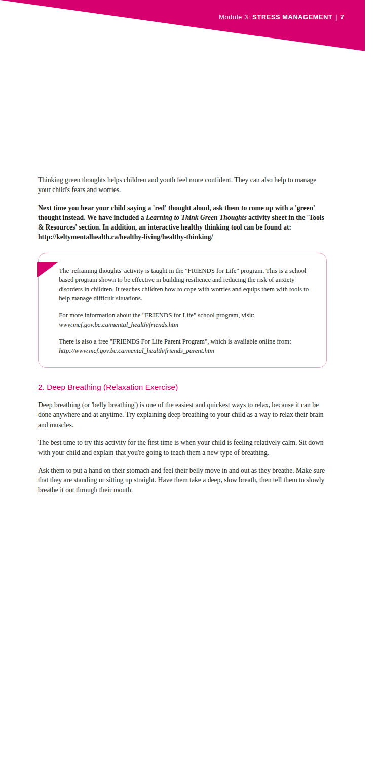Module 3: STRESS MANAGEMENT|7
Thinking green thoughts helps children and youth feel more confident. They can also help to manage your child's fears and worries.
Next time you hear your child saying a 'red' thought aloud, ask them to come up with a 'green' thought instead. We have included a Learning to Think Green Thoughts activity sheet in the 'Tools & Resources' section. In addition, an interactive healthy thinking tool can be found at: http://keltymentalhealth.ca/healthy-living/healthy-thinking/
The 'reframing thoughts' activity is taught in the "FRIENDS for Life" program. This is a school-based program shown to be effective in building resilience and reducing the risk of anxiety disorders in children. It teaches children how to cope with worries and equips them with tools to help manage difficult situations.
For more information about the "FRIENDS for Life" school program, visit: www.mcf.gov.bc.ca/mental_health/friends.htm
There is also a free "FRIENDS For Life Parent Program", which is available online from: http://www.mcf.gov.bc.ca/mental_health/friends_parent.htm
2. Deep Breathing (Relaxation Exercise)
Deep breathing (or 'belly breathing') is one of the easiest and quickest ways to relax, because it can be done anywhere and at anytime. Try explaining deep breathing to your child as a way to relax their brain and muscles.
The best time to try this activity for the first time is when your child is feeling relatively calm. Sit down with your child and explain that you're going to teach them a new type of breathing.
Ask them to put a hand on their stomach and feel their belly move in and out as they breathe. Make sure that they are standing or sitting up straight. Have them take a deep, slow breath, then tell them to slowly breathe it out through their mouth.